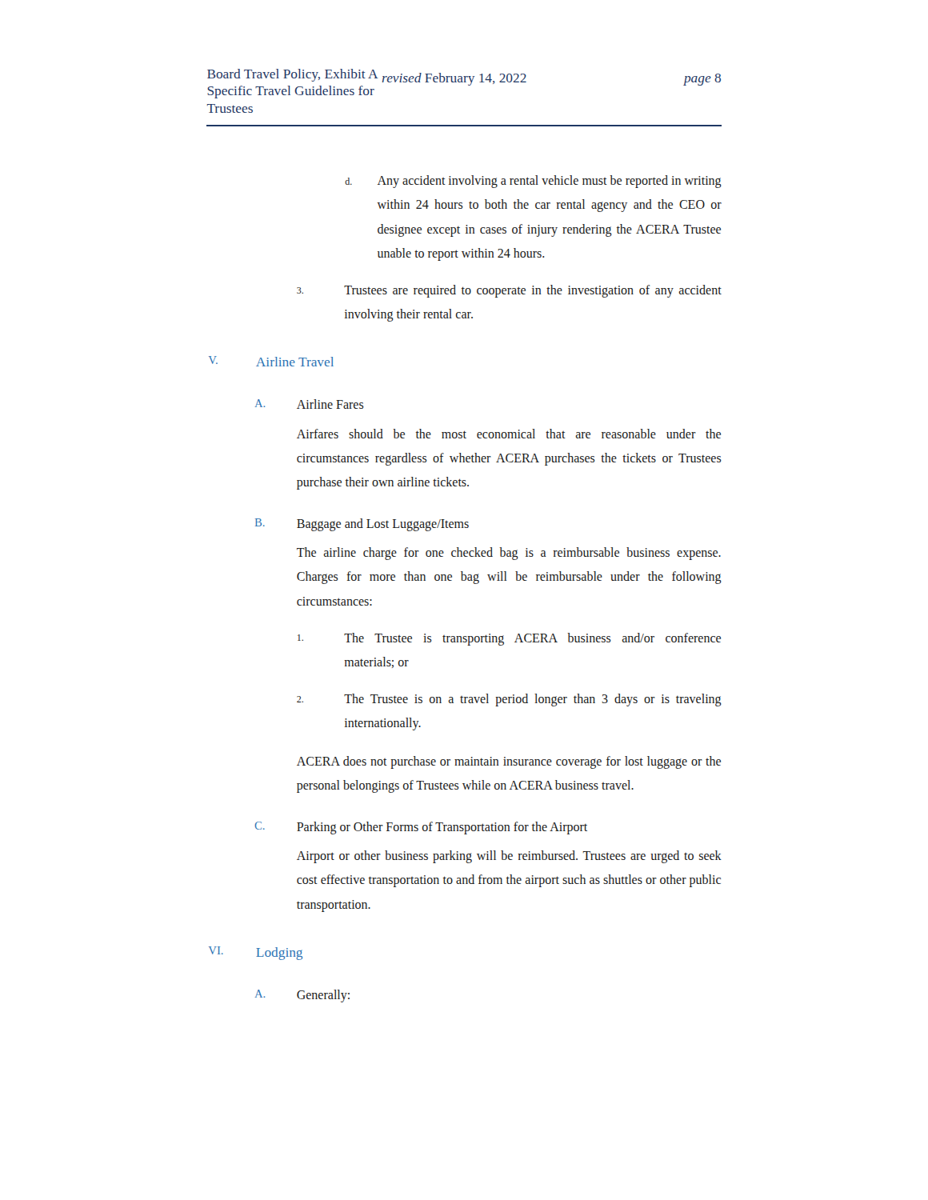| Board Travel Policy, Exhibit A Specific Travel Guidelines for Trustees | revised February 14, 2022 | page 8 |
d.
Any accident involving a rental vehicle must be reported in writing within 24 hours to both the car rental agency and the CEO or designee except in cases of injury rendering the ACERA Trustee unable to report within 24 hours.
3.
Trustees are required to cooperate in the investigation of any accident involving their rental car.
V.
Airline Travel
A.
Airline Fares
Airfares should be the most economical that are reasonable under the circumstances regardless of whether ACERA purchases the tickets or Trustees purchase their own airline tickets.
B.
Baggage and Lost Luggage/Items
The airline charge for one checked bag is a reimbursable business expense. Charges for more than one bag will be reimbursable under the following circumstances:
1.
The Trustee is transporting ACERA business and/or conference materials; or
2.
The Trustee is on a travel period longer than 3 days or is traveling internationally.
ACERA does not purchase or maintain insurance coverage for lost luggage or the personal belongings of Trustees while on ACERA business travel.
C.
Parking or Other Forms of Transportation for the Airport
Airport or other business parking will be reimbursed. Trustees are urged to seek cost effective transportation to and from the airport such as shuttles or other public transportation.
VI.
Lodging
A.
Generally: